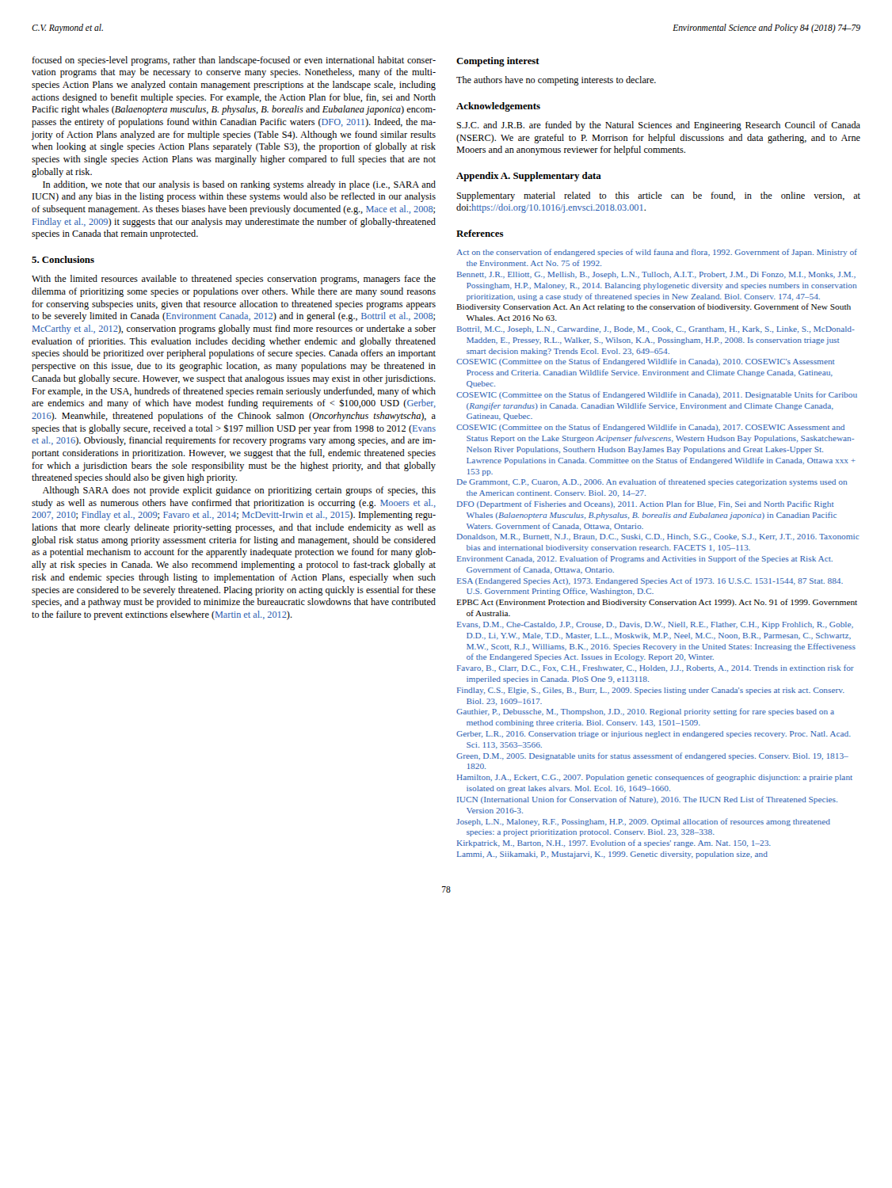C.V. Raymond et al.
Environmental Science and Policy 84 (2018) 74–79
focused on species-level programs, rather than landscape-focused or even international habitat conservation programs that may be necessary to conserve many species. Nonetheless, many of the multi-species Action Plans we analyzed contain management prescriptions at the landscape scale, including actions designed to benefit multiple species. For example, the Action Plan for blue, fin, sei and North Pacific right whales (Balaenoptera musculus, B. physalus, B. borealis and Eubalanea japonica) encompasses the entirety of populations found within Canadian Pacific waters (DFO, 2011). Indeed, the majority of Action Plans analyzed are for multiple species (Table S4). Although we found similar results when looking at single species Action Plans separately (Table S3), the proportion of globally at risk species with single species Action Plans was marginally higher compared to full species that are not globally at risk.
In addition, we note that our analysis is based on ranking systems already in place (i.e., SARA and IUCN) and any bias in the listing process within these systems would also be reflected in our analysis of subsequent management. As theses biases have been previously documented (e.g., Mace et al., 2008; Findlay et al., 2009) it suggests that our analysis may underestimate the number of globally-threatened species in Canada that remain unprotected.
5. Conclusions
With the limited resources available to threatened species conservation programs, managers face the dilemma of prioritizing some species or populations over others. While there are many sound reasons for conserving subspecies units, given that resource allocation to threatened species programs appears to be severely limited in Canada (Environment Canada, 2012) and in general (e.g., Bottril et al., 2008; McCarthy et al., 2012), conservation programs globally must find more resources or undertake a sober evaluation of priorities. This evaluation includes deciding whether endemic and globally threatened species should be prioritized over peripheral populations of secure species. Canada offers an important perspective on this issue, due to its geographic location, as many populations may be threatened in Canada but globally secure. However, we suspect that analogous issues may exist in other jurisdictions. For example, in the USA, hundreds of threatened species remain seriously underfunded, many of which are endemics and many of which have modest funding requirements of < $100,000 USD (Gerber, 2016). Meanwhile, threatened populations of the Chinook salmon (Oncorhynchus tshawytscha), a species that is globally secure, received a total > $197 million USD per year from 1998 to 2012 (Evans et al., 2016). Obviously, financial requirements for recovery programs vary among species, and are important considerations in prioritization. However, we suggest that the full, endemic threatened species for which a jurisdiction bears the sole responsibility must be the highest priority, and that globally threatened species should also be given high priority.
Although SARA does not provide explicit guidance on prioritizing certain groups of species, this study as well as numerous others have confirmed that prioritization is occurring (e.g. Mooers et al., 2007, 2010; Findlay et al., 2009; Favaro et al., 2014; McDevitt-Irwin et al., 2015). Implementing regulations that more clearly delineate priority-setting processes, and that include endemicity as well as global risk status among priority assessment criteria for listing and management, should be considered as a potential mechanism to account for the apparently inadequate protection we found for many globally at risk species in Canada. We also recommend implementing a protocol to fast-track globally at risk and endemic species through listing to implementation of Action Plans, especially when such species are considered to be severely threatened. Placing priority on acting quickly is essential for these species, and a pathway must be provided to minimize the bureaucratic slowdowns that have contributed to the failure to prevent extinctions elsewhere (Martin et al., 2012).
Competing interest
The authors have no competing interests to declare.
Acknowledgements
S.J.C. and J.R.B. are funded by the Natural Sciences and Engineering Research Council of Canada (NSERC). We are grateful to P. Morrison for helpful discussions and data gathering, and to Arne Mooers and an anonymous reviewer for helpful comments.
Appendix A. Supplementary data
Supplementary material related to this article can be found, in the online version, at doi:https://doi.org/10.1016/j.envsci.2018.03.001.
References
Act on the conservation of endangered species of wild fauna and flora, 1992. Government of Japan. Ministry of the Environment. Act No. 75 of 1992.
Bennett, J.R., Elliott, G., Mellish, B., Joseph, L.N., Tulloch, A.I.T., Probert, J.M., Di Fonzo, M.I., Monks, J.M., Possingham, H.P., Maloney, R., 2014. Balancing phylogenetic diversity and species numbers in conservation prioritization, using a case study of threatened species in New Zealand. Biol. Conserv. 174, 47–54.
Biodiversity Conservation Act. An Act relating to the conservation of biodiversity. Government of New South Whales. Act 2016 No 63.
Bottril, M.C., Joseph, L.N., Carwardine, J., Bode, M., Cook, C., Grantham, H., Kark, S., Linke, S., McDonald-Madden, E., Pressey, R.L., Walker, S., Wilson, K.A., Possingham, H.P., 2008. Is conservation triage just smart decision making? Trends Ecol. Evol. 23, 649–654.
COSEWIC (Committee on the Status of Endangered Wildlife in Canada), 2010. COSEWIC's Assessment Process and Criteria. Canadian Wildlife Service. Environment and Climate Change Canada, Gatineau, Quebec.
COSEWIC (Committee on the Status of Endangered Wildlife in Canada), 2011. Designatable Units for Caribou (Rangifer tarandus) in Canada. Canadian Wildlife Service, Environment and Climate Change Canada, Gatineau, Quebec.
COSEWIC (Committee on the Status of Endangered Wildlife in Canada), 2017. COSEWIC Assessment and Status Report on the Lake Sturgeon Acipenser fulvescens, Western Hudson Bay Populations, Saskatchewan-Nelson River Populations, Southern Hudson BayJames Bay Populations and Great Lakes-Upper St. Lawrence Populations in Canada. Committee on the Status of Endangered Wildlife in Canada, Ottawa xxx + 153 pp.
De Grammont, C.P., Cuaron, A.D., 2006. An evaluation of threatened species categorization systems used on the American continent. Conserv. Biol. 20, 14–27.
DFO (Department of Fisheries and Oceans), 2011. Action Plan for Blue, Fin, Sei and North Pacific Right Whales (Balaenoptera Musculus, B.physalus, B. borealis and Eubalanea japonica) in Canadian Pacific Waters. Government of Canada, Ottawa, Ontario.
Donaldson, M.R., Burnett, N.J., Braun, D.C., Suski, C.D., Hinch, S.G., Cooke, S.J., Kerr, J.T., 2016. Taxonomic bias and international biodiversity conservation research. FACETS 1, 105–113.
Environment Canada, 2012. Evaluation of Programs and Activities in Support of the Species at Risk Act. Government of Canada, Ottawa, Ontario.
ESA (Endangered Species Act), 1973. Endangered Species Act of 1973. 16 U.S.C. 1531-1544, 87 Stat. 884. U.S. Government Printing Office, Washington, D.C.
EPBC Act (Environment Protection and Biodiversity Conservation Act 1999). Act No. 91 of 1999. Government of Australia.
Evans, D.M., Che-Castaldo, J.P., Crouse, D., Davis, D.W., Niell, R.E., Flather, C.H., Kipp Frohlich, R., Goble, D.D., Li, Y.W., Male, T.D., Master, L.L., Moskwik, M.P., Neel, M.C., Noon, B.R., Parmesan, C., Schwartz, M.W., Scott, R.J., Williams, B.K., 2016. Species Recovery in the United States: Increasing the Effectiveness of the Endangered Species Act. Issues in Ecology. Report 20, Winter.
Favaro, B., Clarr, D.C., Fox, C.H., Freshwater, C., Holden, J.J., Roberts, A., 2014. Trends in extinction risk for imperiled species in Canada. PloS One 9, e113118.
Findlay, C.S., Elgie, S., Giles, B., Burr, L., 2009. Species listing under Canada's species at risk act. Conserv. Biol. 23, 1609–1617.
Gauthier, P., Debussche, M., Thompshon, J.D., 2010. Regional priority setting for rare species based on a method combining three criteria. Biol. Conserv. 143, 1501–1509.
Gerber, L.R., 2016. Conservation triage or injurious neglect in endangered species recovery. Proc. Natl. Acad. Sci. 113, 3563–3566.
Green, D.M., 2005. Designatable units for status assessment of endangered species. Conserv. Biol. 19, 1813–1820.
Hamilton, J.A., Eckert, C.G., 2007. Population genetic consequences of geographic disjunction: a prairie plant isolated on great lakes alvars. Mol. Ecol. 16, 1649–1660.
IUCN (International Union for Conservation of Nature), 2016. The IUCN Red List of Threatened Species. Version 2016-3.
Joseph, L.N., Maloney, R.F., Possingham, H.P., 2009. Optimal allocation of resources among threatened species: a project prioritization protocol. Conserv. Biol. 23, 328–338.
Kirkpatrick, M., Barton, N.H., 1997. Evolution of a species' range. Am. Nat. 150, 1–23.
Lammi, A., Siikamaki, P., Mustajarvi, K., 1999. Genetic diversity, population size, and
78